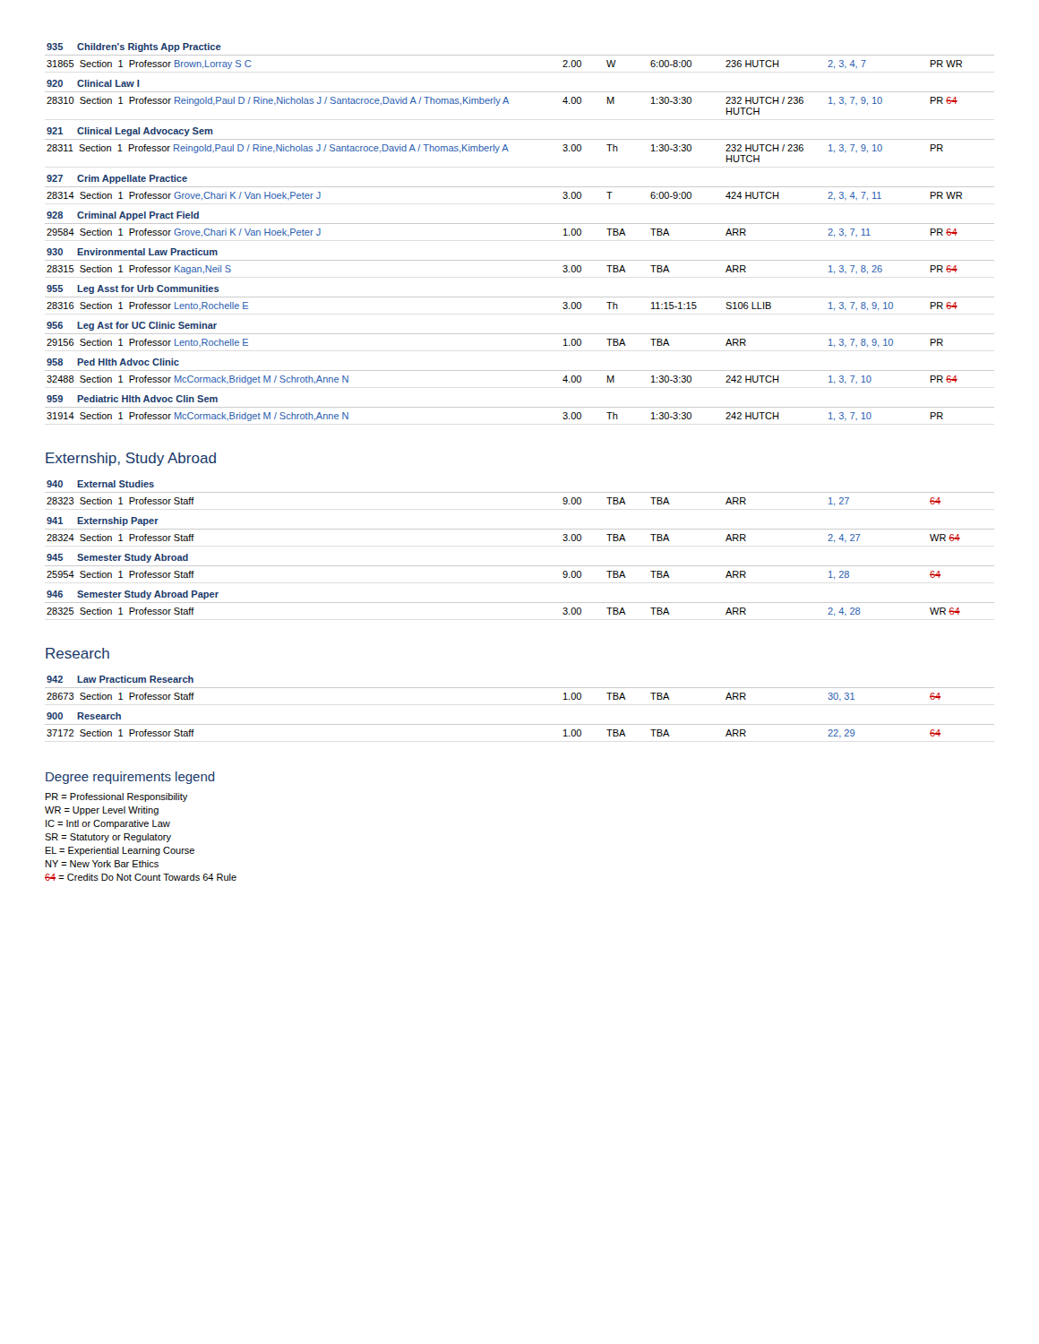| 935 | Children's Rights App Practice |
| 31865 Section 1 Professor Brown,Lorray S C | 2.00 | W | 6:00-8:00 | 236 HUTCH | 2, 3, 4, 7 | PR WR |
| 920 | Clinical Law I |
| 28310 Section 1 Professor Reingold,Paul D / Rine,Nicholas J / Santacroce,David A / Thomas,Kimberly A | 4.00 | M | 1:30-3:30 | 232 HUTCH / 236 HUTCH | 1, 3, 7, 9, 10 | PR 64 |
| 921 | Clinical Legal Advocacy Sem |
| 28311 Section 1 Professor Reingold,Paul D / Rine,Nicholas J / Santacroce,David A / Thomas,Kimberly A | 3.00 | Th | 1:30-3:30 | 232 HUTCH / 236 HUTCH | 1, 3, 7, 9, 10 | PR |
| 927 | Crim Appellate Practice |
| 28314 Section 1 Professor Grove,Chari K / Van Hoek,Peter J | 3.00 | T | 6:00-9:00 | 424 HUTCH | 2, 3, 4, 7, 11 | PR WR |
| 928 | Criminal Appel Pract Field |
| 29584 Section 1 Professor Grove,Chari K / Van Hoek,Peter J | 1.00 | TBA | TBA | ARR | 2, 3, 7, 11 | PR 64 |
| 930 | Environmental Law Practicum |
| 28315 Section 1 Professor Kagan,Neil S | 3.00 | TBA | TBA | ARR | 1, 3, 7, 8, 26 | PR 64 |
| 955 | Leg Asst for Urb Communities |
| 28316 Section 1 Professor Lento,Rochelle E | 3.00 | Th | 11:15-1:15 | S106 LLIB | 1, 3, 7, 8, 9, 10 | PR 64 |
| 956 | Leg Ast for UC Clinic Seminar |
| 29156 Section 1 Professor Lento,Rochelle E | 1.00 | TBA | TBA | ARR | 1, 3, 7, 8, 9, 10 | PR |
| 958 | Ped Hlth Advoc Clinic |
| 32488 Section 1 Professor McCormack,Bridget M / Schroth,Anne N | 4.00 | M | 1:30-3:30 | 242 HUTCH | 1, 3, 7, 10 | PR 64 |
| 959 | Pediatric Hlth Advoc Clin Sem |
| 31914 Section 1 Professor McCormack,Bridget M / Schroth,Anne N | 3.00 | Th | 1:30-3:30 | 242 HUTCH | 1, 3, 7, 10 | PR |
Externship, Study Abroad
| 940 | External Studies |
| 28323 Section 1 Professor Staff | 9.00 | TBA | TBA | ARR | 1, 27 | 64 |
| 941 | Externship Paper |
| 28324 Section 1 Professor Staff | 3.00 | TBA | TBA | ARR | 2, 4, 27 | WR 64 |
| 945 | Semester Study Abroad |
| 25954 Section 1 Professor Staff | 9.00 | TBA | TBA | ARR | 1, 28 | 64 |
| 946 | Semester Study Abroad Paper |
| 28325 Section 1 Professor Staff | 3.00 | TBA | TBA | ARR | 2, 4, 28 | WR 64 |
Research
| 942 | Law Practicum Research |
| 28673 Section 1 Professor Staff | 1.00 | TBA | TBA | ARR | 30, 31 | 64 |
| 900 | Research |
| 37172 Section 1 Professor Staff | 1.00 | TBA | TBA | ARR | 22, 29 | 64 |
Degree requirements legend
PR = Professional Responsibility
WR = Upper Level Writing
IC = Intl or Comparative Law
SR = Statutory or Regulatory
EL = Experiential Learning Course
NY = New York Bar Ethics
64 = Credits Do Not Count Towards 64 Rule